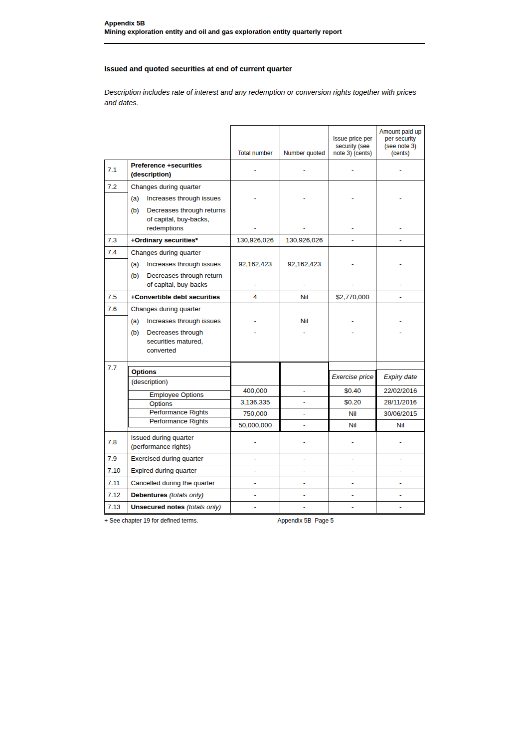Appendix 5B
Mining exploration entity and oil and gas exploration entity quarterly report
Issued and quoted securities at end of current quarter
Description includes rate of interest and any redemption or conversion rights together with prices and dates.
| | | Total number | Number quoted | Issue price per security (see note 3) (cents) | Amount paid up per security (see note 3) (cents) |
| --- | --- | --- | --- | --- | --- |
| 7.1 | Preference +securities (description) | - | - | - | - |
| 7.2 | Changes during quarter | | | | |
| | (a) Increases through issues | - | - | - | - |
| | (b) Decreases through returns of capital, buy-backs, redemptions | - | - | - | - |
| 7.3 | +Ordinary securities* | 130,926,026 | 130,926,026 | - | - |
| 7.4 | Changes during quarter | | | | |
| | (a) Increases through issues | 92,162,423 | 92,162,423 | - | - |
| | (b) Decreases through return of capital, buy-backs | - | - | - | - |
| 7.5 | +Convertible debt securities | 4 | Nil | $2,770,000 | - |
| 7.6 | Changes during quarter | | | | |
| | (a) Increases through issues | - | Nil | - | - |
| | (b) Decreases through securities matured, converted | - | - | - | - |
| 7.7 | / Options / / (description) / / Employee Options / / Options / / Performance Rights / / Performance Rights / | / 400,000 / / 3,136,335 / / 750,000 / / 50,000,000 / | / - / / - / / - / / - / | / Exercise price / / $0.40 / / $0.20 / / Nil / / Nil / | / Expiry date / / 22/02/2016 / / 28/11/2016 / / 30/06/2015 / / Nil / |
| 7.8 | Issued during quarter (performance rights) | - | - | - | - |
| 7.9 | Exercised during quarter | - | - | - | - |
| 7.10 | Expired during quarter | - | - | - | - |
| 7.11 | Cancelled during the quarter | - | - | - | - |
| 7.12 | Debentures (totals only) | - | - | - | - |
| 7.13 | Unsecured notes (totals only) | - | - | - | - |
+ See chapter 19 for defined terms. Appendix 5B Page 5